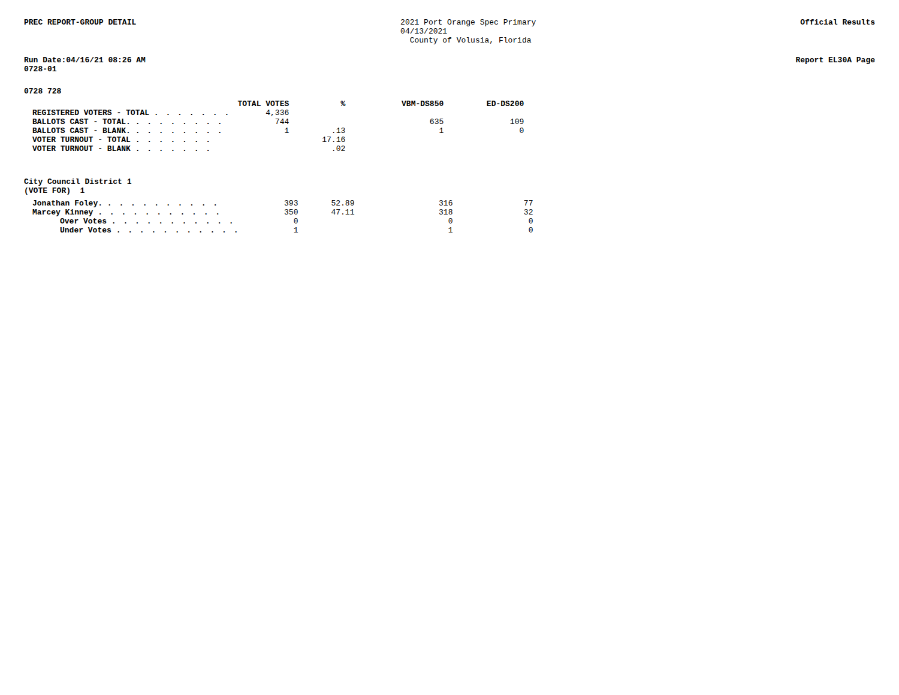PREC REPORT-GROUP DETAIL
2021 Port Orange Spec Primary
04/13/2021
County of Volusia, Florida
Official Results
Run Date:04/16/21 08:26 AM
0728-01
Report EL30A Page
0728 728
| | TOTAL VOTES | % | VBM-DS850 | ED-DS200 |
| REGISTERED VOTERS - TOTAL . . . . . . . | 4,336 | | | |
| BALLOTS CAST - TOTAL. . . . . . . . . | 744 | | 635 | 109 |
| BALLOTS CAST - BLANK. . . . . . . . . | 1 | .13 | 1 | 0 |
| VOTER TURNOUT - TOTAL . . . . . . . | | 17.16 | | |
| VOTER TURNOUT - BLANK . . . . . . . | | .02 | | |
City Council District 1
(VOTE FOR) 1
| Jonathan Foley. . . . . . . . . . . | 393 | 52.89 | 316 | 77 |
| Marcey Kinney . . . . . . . . . . . | 350 | 47.11 | 318 | 32 |
| Over Votes . . . . . . . . . . . | 0 | | 0 | 0 |
| Under Votes . . . . . . . . . . . | 1 | | 1 | 0 |